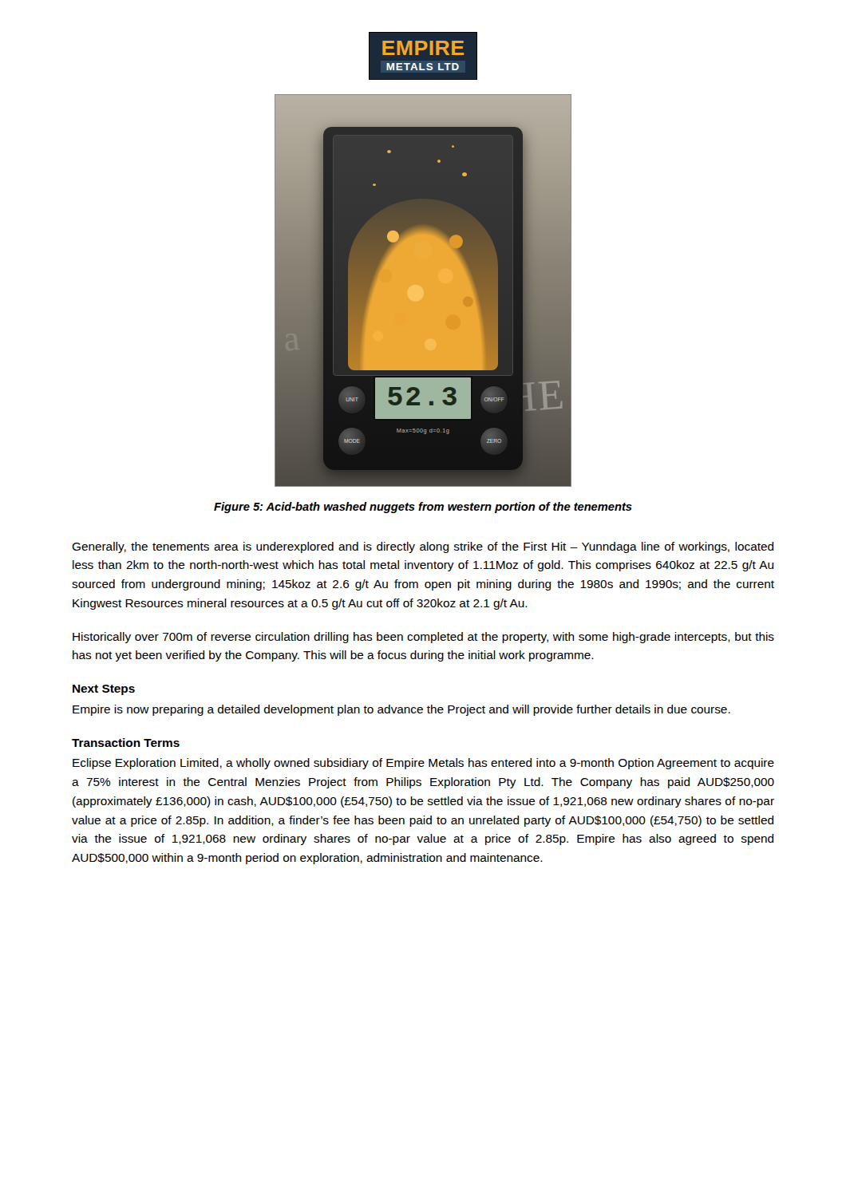EMPIRE METALS LTD
a
SHE
52.3
Max=500g d=0.1g
Unit
On/Off
Mode
Zero
Figure 5: Acid-bath washed nuggets from western portion of the tenements
Generally, the tenements area is underexplored and is directly along strike of the First Hit – Yunndaga line of workings, located less than 2km to the north-north-west which has total metal inventory of 1.11Moz of gold. This comprises 640koz at 22.5 g/t Au sourced from underground mining; 145koz at 2.6 g/t Au from open pit mining during the 1980s and 1990s; and the current Kingwest Resources mineral resources at a 0.5 g/t Au cut off of 320koz at 2.1 g/t Au.
Historically over 700m of reverse circulation drilling has been completed at the property, with some high-grade intercepts, but this has not yet been verified by the Company. This will be a focus during the initial work programme.
Next Steps
Empire is now preparing a detailed development plan to advance the Project and will provide further details in due course.
Transaction Terms
Eclipse Exploration Limited, a wholly owned subsidiary of Empire Metals has entered into a 9-month Option Agreement to acquire a 75% interest in the Central Menzies Project from Philips Exploration Pty Ltd. The Company has paid AUD$250,000 (approximately £136,000) in cash, AUD$100,000 (£54,750) to be settled via the issue of 1,921,068 new ordinary shares of no-par value at a price of 2.85p. In addition, a finder’s fee has been paid to an unrelated party of AUD$100,000 (£54,750) to be settled via the issue of 1,921,068 new ordinary shares of no-par value at a price of 2.85p. Empire has also agreed to spend AUD$500,000 within a 9-month period on exploration, administration and maintenance.